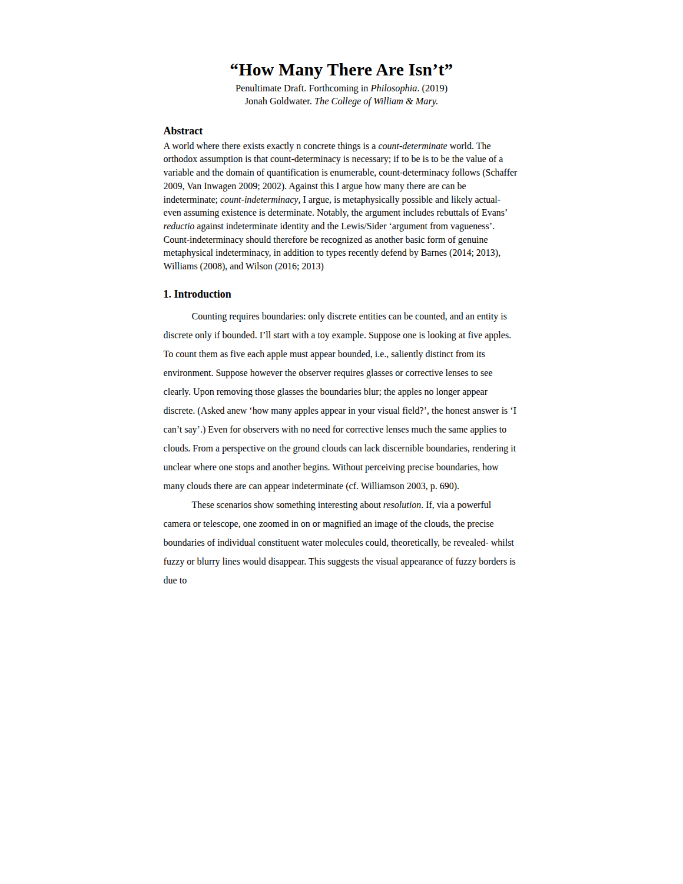“How Many There Are Isn’t”
Penultimate Draft. Forthcoming in Philosophia. (2019)
Jonah Goldwater. The College of William & Mary.
Abstract
A world where there exists exactly n concrete things is a count-determinate world. The orthodox assumption is that count-determinacy is necessary; if to be is to be the value of a variable and the domain of quantification is enumerable, count-determinacy follows (Schaffer 2009, Van Inwagen 2009; 2002). Against this I argue how many there are can be indeterminate; count-indeterminacy, I argue, is metaphysically possible and likely actual- even assuming existence is determinate. Notably, the argument includes rebuttals of Evans’ reductio against indeterminate identity and the Lewis/Sider ‘argument from vagueness’. Count-indeterminacy should therefore be recognized as another basic form of genuine metaphysical indeterminacy, in addition to types recently defend by Barnes (2014; 2013), Williams (2008), and Wilson (2016; 2013)
1. Introduction
Counting requires boundaries: only discrete entities can be counted, and an entity is discrete only if bounded. I’ll start with a toy example. Suppose one is looking at five apples. To count them as five each apple must appear bounded, i.e., saliently distinct from its environment. Suppose however the observer requires glasses or corrective lenses to see clearly. Upon removing those glasses the boundaries blur; the apples no longer appear discrete. (Asked anew ‘how many apples appear in your visual field?’, the honest answer is ‘I can’t say’.) Even for observers with no need for corrective lenses much the same applies to clouds. From a perspective on the ground clouds can lack discernible boundaries, rendering it unclear where one stops and another begins. Without perceiving precise boundaries, how many clouds there are can appear indeterminate (cf. Williamson 2003, p. 690).
These scenarios show something interesting about resolution. If, via a powerful camera or telescope, one zoomed in on or magnified an image of the clouds, the precise boundaries of individual constituent water molecules could, theoretically, be revealed- whilst fuzzy or blurry lines would disappear. This suggests the visual appearance of fuzzy borders is due to